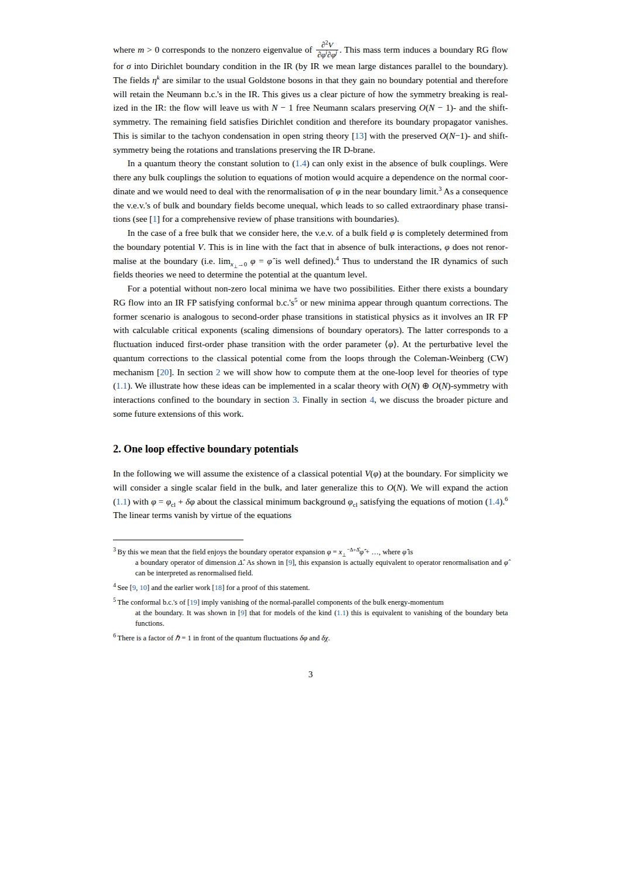where m > 0 corresponds to the nonzero eigenvalue of ∂2V∂φi∂φj. This mass term induces a boundary RG flow for σ into Dirichlet boundary condition in the IR (by IR we mean large distances parallel to the boundary). The fields ηk are similar to the usual Goldstone bosons in that they gain no boundary potential and therefore will retain the Neumann b.c.'s in the IR. This gives us a clear picture of how the symmetry breaking is realized in the IR: the flow will leave us with N − 1 free Neumann scalars preserving O(N − 1)- and the shift-symmetry. The remaining field satisfies Dirichlet condition and therefore its boundary propagator vanishes. This is similar to the tachyon condensation in open string theory [13] with the preserved O(N−1)- and shift-symmetry being the rotations and translations preserving the IR D-brane.
In a quantum theory the constant solution to (1.4) can only exist in the absence of bulk couplings. Were there any bulk couplings the solution to equations of motion would acquire a dependence on the normal coordinate and we would need to deal with the renormalisation of φ in the near boundary limit.3 As a consequence the v.e.v.'s of bulk and boundary fields become unequal, which leads to so called extraordinary phase transitions (see [1] for a comprehensive review of phase transitions with boundaries).
In the case of a free bulk that we consider here, the v.e.v. of a bulk field φ is completely determined from the boundary potential V. This is in line with the fact that in absence of bulk interactions, φ does not renormalise at the boundary (i.e. limx⊥→0 φ = φ̂ is well defined).4 Thus to understand the IR dynamics of such fields theories we need to determine the potential at the quantum level.
For a potential without non-zero local minima we have two possibilities. Either there exists a boundary RG flow into an IR FP satisfying conformal b.c.'s5 or new minima appear through quantum corrections. The former scenario is analogous to second-order phase transitions in statistical physics as it involves an IR FP with calculable critical exponents (scaling dimensions of boundary operators). The latter corresponds to a fluctuation induced first-order phase transition with the order parameter ⟨φ⟩. At the perturbative level the quantum corrections to the classical potential come from the loops through the Coleman-Weinberg (CW) mechanism [20]. In section 2 we will show how to compute them at the one-loop level for theories of type (1.1). We illustrate how these ideas can be implemented in a scalar theory with O(N) ⊕ O(N)-symmetry with interactions confined to the boundary in section 3. Finally in section 4, we discuss the broader picture and some future extensions of this work.
2. One loop effective boundary potentials
In the following we will assume the existence of a classical potential V(φ) at the boundary. For simplicity we will consider a single scalar field in the bulk, and later generalize this to O(N). We will expand the action (1.1) with φ = φcl + δφ about the classical minimum background φcl satisfying the equations of motion (1.4).6 The linear terms vanish by virtue of the equations
3 By this we mean that the field enjoys the boundary operator expansion φ = x⊥−Δ+Δ̂φ̂ + …, where φ̂ is a boundary operator of dimension Δ̂. As shown in [9], this expansion is actually equivalent to operator renormalisation and φ̂ can be interpreted as renormalised field.
4 See [9, 10] and the earlier work [18] for a proof of this statement.
5 The conformal b.c.'s of [19] imply vanishing of the normal-parallel components of the bulk energy-momentum at the boundary. It was shown in [9] that for models of the kind (1.1) this is equivalent to vanishing of the boundary beta functions.
6 There is a factor of ℏ = 1 in front of the quantum fluctuations δφ and δχ.
3